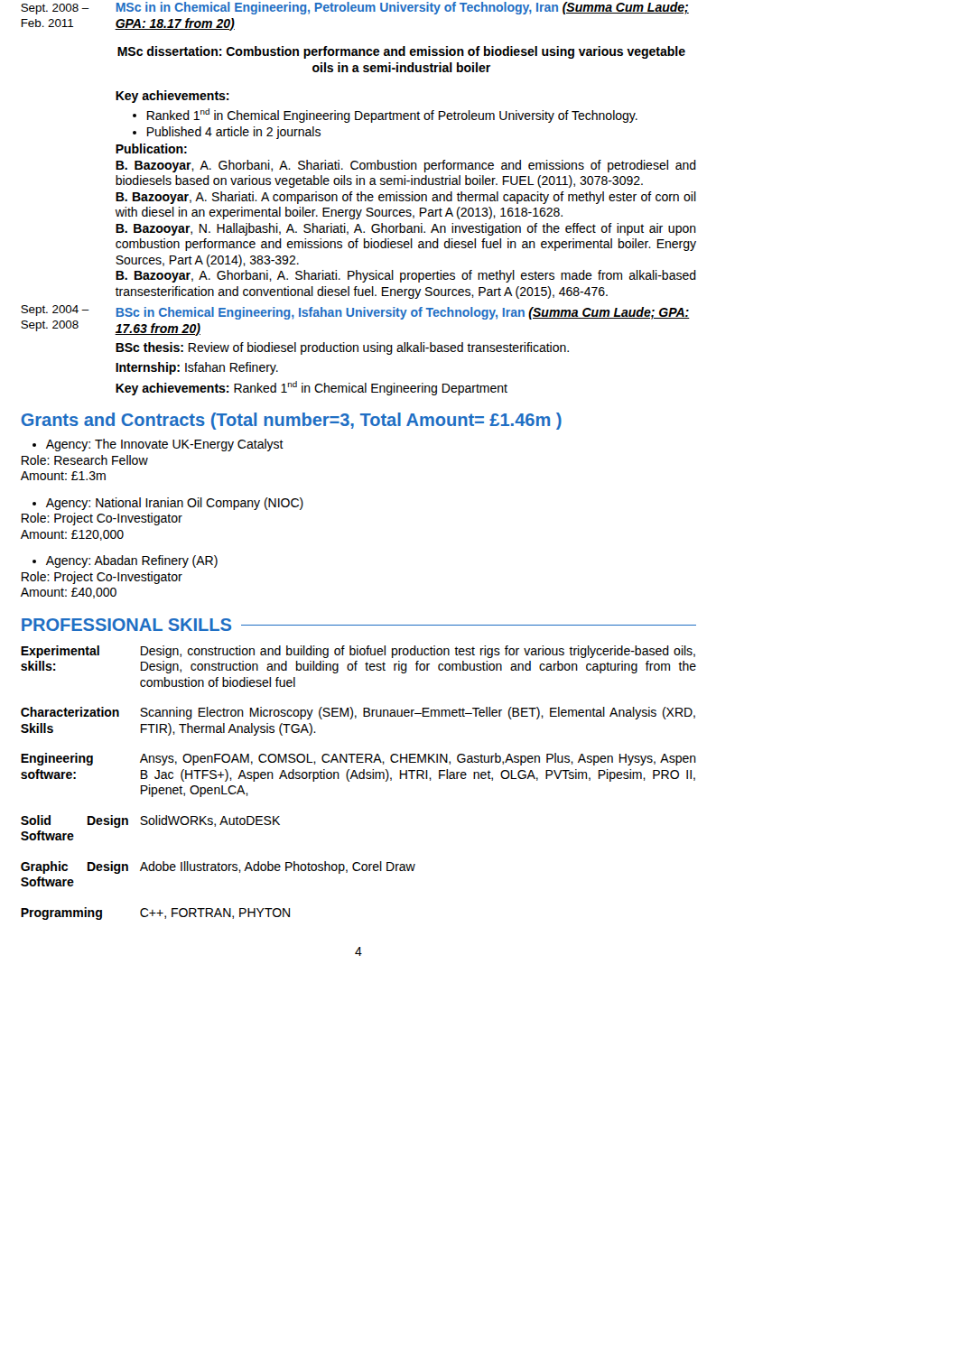Sept. 2008 –
Feb. 2011
MSc in in Chemical Engineering, Petroleum University of Technology, Iran (Summa Cum Laude; GPA: 18.17 from 20)
MSc dissertation: Combustion performance and emission of biodiesel using various vegetable oils in a semi-industrial boiler
Key achievements:
Ranked 1nd in Chemical Engineering Department of Petroleum University of Technology.
Published 4 article in 2 journals
Publication:
B. Bazooyar, A. Ghorbani, A. Shariati. Combustion performance and emissions of petrodiesel and biodiesels based on various vegetable oils in a semi-industrial boiler. FUEL (2011), 3078-3092.
B. Bazooyar, A. Shariati. A comparison of the emission and thermal capacity of methyl ester of corn oil with diesel in an experimental boiler. Energy Sources, Part A (2013), 1618-1628.
B. Bazooyar, N. Hallajbashi, A. Shariati, A. Ghorbani. An investigation of the effect of input air upon combustion performance and emissions of biodiesel and diesel fuel in an experimental boiler. Energy Sources, Part A (2014), 383-392.
B. Bazooyar, A. Ghorbani, A. Shariati. Physical properties of methyl esters made from alkali-based transesterification and conventional diesel fuel. Energy Sources, Part A (2015), 468-476.
Sept. 2004 –
Sept. 2008
BSc in Chemical Engineering, Isfahan University of Technology, Iran (Summa Cum Laude; GPA: 17.63 from 20)
BSc thesis: Review of biodiesel production using alkali-based transesterification.
Internship: Isfahan Refinery.
Key achievements: Ranked 1nd in Chemical Engineering Department
Grants and Contracts (Total number=3, Total Amount= £1.46m )
Agency: The Innovate UK-Energy Catalyst
Role: Research Fellow
Amount: £1.3m
Agency: National Iranian Oil Company (NIOC)
Role: Project Co-Investigator
Amount: £120,000
Agency: Abadan Refinery (AR)
Role: Project Co-Investigator
Amount: £40,000
PROFESSIONAL SKILLS
| Experimental skills: | Design, construction and building of biofuel production test rigs for various triglyceride-based oils, Design, construction and building of test rig for combustion and carbon capturing from the combustion of biodiesel fuel |
| Characterization Skills | Scanning Electron Microscopy (SEM), Brunauer–Emmett–Teller (BET), Elemental Analysis (XRD, FTIR), Thermal Analysis (TGA). |
| Engineering software: | Ansys, OpenFOAM, COMSOL, CANTERA, CHEMKIN, Gasturb,Aspen Plus, Aspen Hysys, Aspen B Jac (HTFS+), Aspen Adsorption (Adsim), HTRI, Flare net, OLGA, PVTsim, Pipesim, PRO II, Pipenet, OpenLCA, |
| Solid Design Software | SolidWORKs, AutoDESK |
| Graphic Design Software | Adobe Illustrators, Adobe Photoshop, Corel Draw |
| Programming | C++, FORTRAN, PHYTON |
4